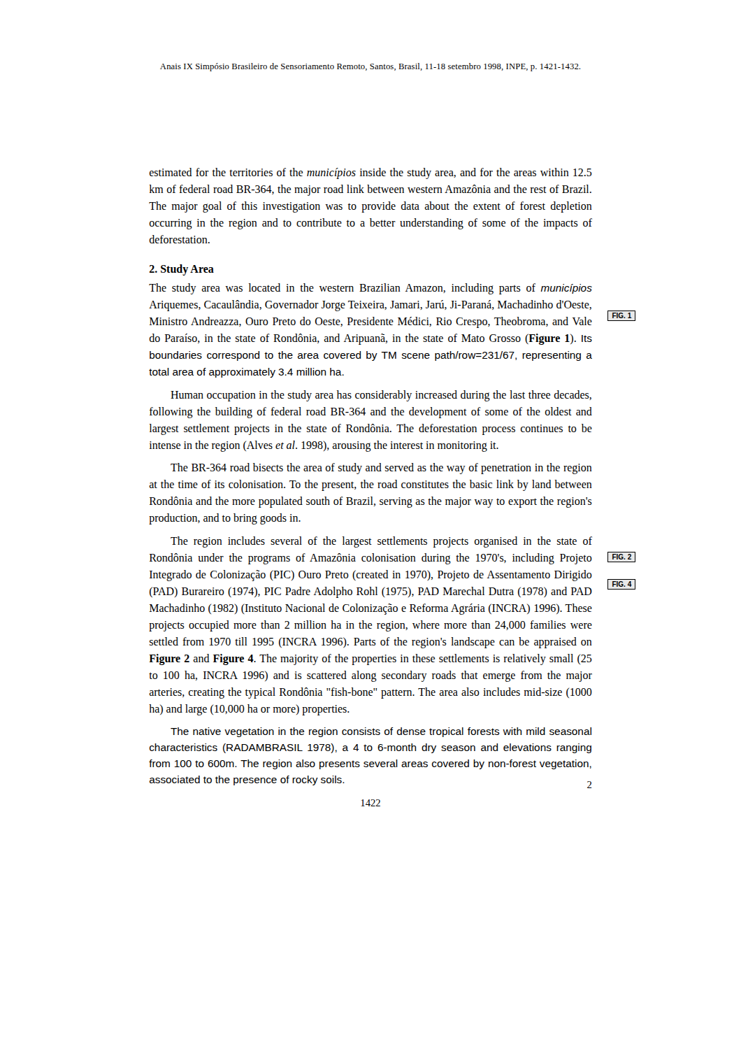Anais IX Simpósio Brasileiro de Sensoriamento Remoto, Santos, Brasil, 11-18 setembro 1998, INPE, p. 1421-1432.
FIG. 1
FIG. 2
FIG. 4
estimated for the territories of the municípios inside the study area, and for the areas within 12.5 km of federal road BR-364, the major road link between western Amazônia and the rest of Brazil. The major goal of this investigation was to provide data about the extent of forest depletion occurring in the region and to contribute to a better understanding of some of the impacts of deforestation.
2. Study Area
The study area was located in the western Brazilian Amazon, including parts of municípios Ariquemes, Cacaulândia, Governador Jorge Teixeira, Jamari, Jarú, Ji-Paraná, Machadinho d'Oeste, Ministro Andreazza, Ouro Preto do Oeste, Presidente Médici, Rio Crespo, Theobroma, and Vale do Paraíso, in the state of Rondônia, and Aripuanã, in the state of Mato Grosso (Figure 1). Its boundaries correspond to the area covered by TM scene path/row=231/67, representing a total area of approximately 3.4 million ha.
Human occupation in the study area has considerably increased during the last three decades, following the building of federal road BR-364 and the development of some of the oldest and largest settlement projects in the state of Rondônia. The deforestation process continues to be intense in the region (Alves et al. 1998), arousing the interest in monitoring it.
The BR-364 road bisects the area of study and served as the way of penetration in the region at the time of its colonisation. To the present, the road constitutes the basic link by land between Rondônia and the more populated south of Brazil, serving as the major way to export the region's production, and to bring goods in.
The region includes several of the largest settlements projects organised in the state of Rondônia under the programs of Amazônia colonisation during the 1970's, including Projeto Integrado de Colonização (PIC) Ouro Preto (created in 1970), Projeto de Assentamento Dirigido (PAD) Burareiro (1974), PIC Padre Adolpho Rohl (1975), PAD Marechal Dutra (1978) and PAD Machadinho (1982) (Instituto Nacional de Colonização e Reforma Agrária (INCRA) 1996). These projects occupied more than 2 million ha in the region, where more than 24,000 families were settled from 1970 till 1995 (INCRA 1996). Parts of the region's landscape can be appraised on Figure 2 and Figure 4. The majority of the properties in these settlements is relatively small (25 to 100 ha, INCRA 1996) and is scattered along secondary roads that emerge from the major arteries, creating the typical Rondônia "fish-bone" pattern. The area also includes mid-size (1000 ha) and large (10,000 ha or more) properties.
The native vegetation in the region consists of dense tropical forests with mild seasonal characteristics (RADAMBRASIL 1978), a 4 to 6-month dry season and elevations ranging from 100 to 600m. The region also presents several areas covered by non-forest vegetation, associated to the presence of rocky soils.
2
1422